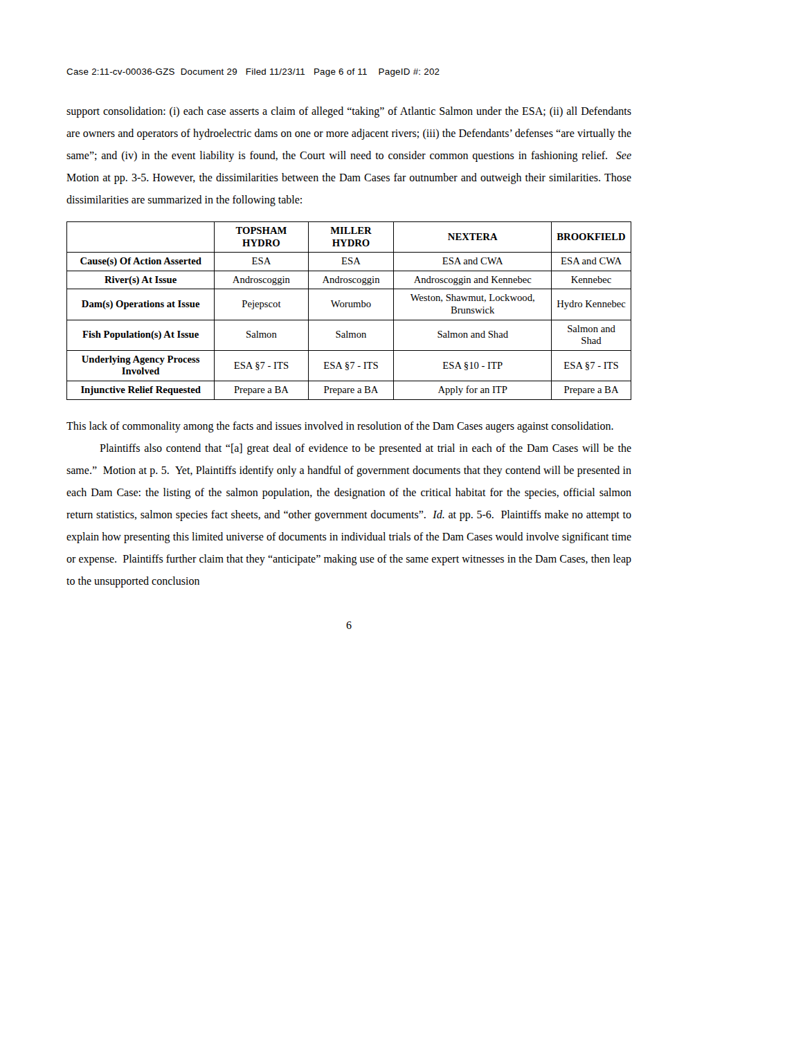Case 2:11-cv-00036-GZS Document 29 Filed 11/23/11 Page 6 of 11 PageID #: 202
support consolidation: (i) each case asserts a claim of alleged “taking” of Atlantic Salmon under the ESA; (ii) all Defendants are owners and operators of hydroelectric dams on one or more adjacent rivers; (iii) the Defendants’ defenses “are virtually the same”; and (iv) in the event liability is found, the Court will need to consider common questions in fashioning relief. See Motion at pp. 3-5. However, the dissimilarities between the Dam Cases far outnumber and outweigh their similarities. Those dissimilarities are summarized in the following table:
| | TOPSHAM HYDRO | MILLER HYDRO | NEXTERA | BROOKFIELD |
| --- | --- | --- | --- | --- |
| Cause(s) Of Action Asserted | ESA | ESA | ESA and CWA | ESA and CWA |
| River(s) At Issue | Androscoggin | Androscoggin | Androscoggin and Kennebec | Kennebec |
| Dam(s) Operations at Issue | Pejepscot | Worumbo | Weston, Shawmut, Lockwood, Brunswick | Hydro Kennebec |
| Fish Population(s) At Issue | Salmon | Salmon | Salmon and Shad | Salmon and Shad |
| Underlying Agency Process Involved | ESA §7 - ITS | ESA §7 - ITS | ESA §10 - ITP | ESA §7 - ITS |
| Injunctive Relief Requested | Prepare a BA | Prepare a BA | Apply for an ITP | Prepare a BA |
This lack of commonality among the facts and issues involved in resolution of the Dam Cases augers against consolidation.
Plaintiffs also contend that “[a] great deal of evidence to be presented at trial in each of the Dam Cases will be the same.” Motion at p. 5. Yet, Plaintiffs identify only a handful of government documents that they contend will be presented in each Dam Case: the listing of the salmon population, the designation of the critical habitat for the species, official salmon return statistics, salmon species fact sheets, and “other government documents”. Id. at pp. 5-6. Plaintiffs make no attempt to explain how presenting this limited universe of documents in individual trials of the Dam Cases would involve significant time or expense. Plaintiffs further claim that they “anticipate” making use of the same expert witnesses in the Dam Cases, then leap to the unsupported conclusion
6